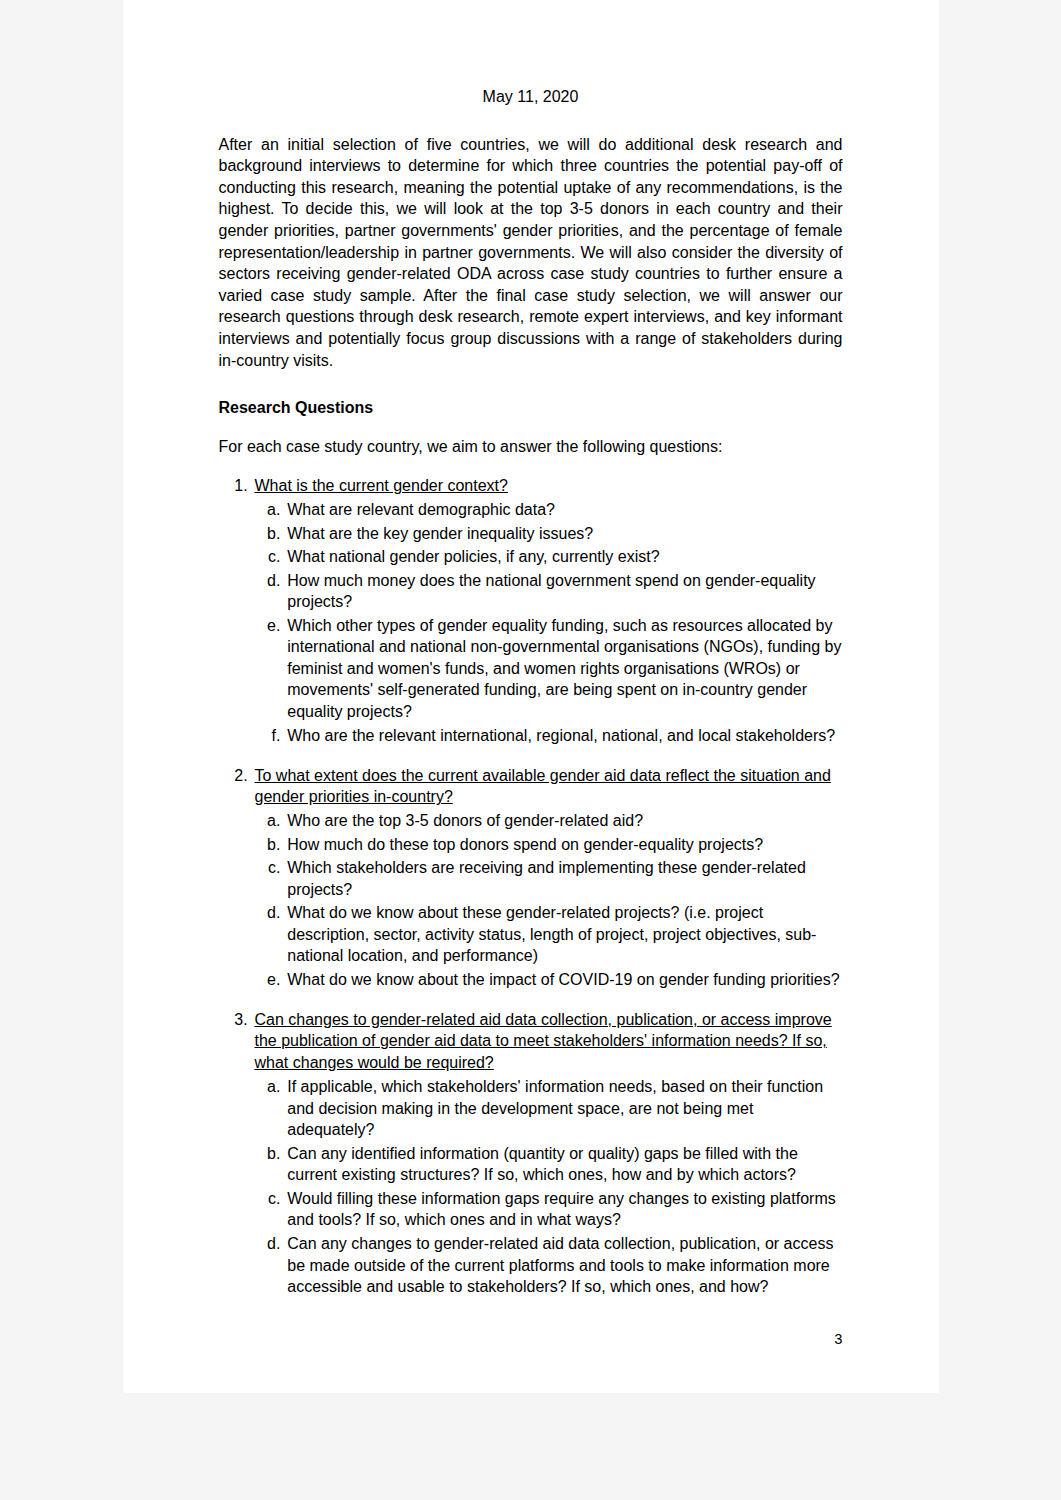May 11, 2020
After an initial selection of five countries, we will do additional desk research and background interviews to determine for which three countries the potential pay-off of conducting this research, meaning the potential uptake of any recommendations, is the highest. To decide this, we will look at the top 3-5 donors in each country and their gender priorities, partner governments' gender priorities, and the percentage of female representation/leadership in partner governments. We will also consider the diversity of sectors receiving gender-related ODA across case study countries to further ensure a varied case study sample. After the final case study selection, we will answer our research questions through desk research, remote expert interviews, and key informant interviews and potentially focus group discussions with a range of stakeholders during in-country visits.
Research Questions
For each case study country, we aim to answer the following questions:
What is the current gender context?
What are relevant demographic data?
What are the key gender inequality issues?
What national gender policies, if any, currently exist?
How much money does the national government spend on gender-equality projects?
Which other types of gender equality funding, such as resources allocated by international and national non-governmental organisations (NGOs), funding by feminist and women's funds, and women rights organisations (WROs) or movements' self-generated funding, are being spent on in-country gender equality projects?
Who are the relevant international, regional, national, and local stakeholders?
To what extent does the current available gender aid data reflect the situation and gender priorities in-country?
Who are the top 3-5 donors of gender-related aid?
How much do these top donors spend on gender-equality projects?
Which stakeholders are receiving and implementing these gender-related projects?
What do we know about these gender-related projects? (i.e. project description, sector, activity status, length of project, project objectives, sub-national location, and performance)
What do we know about the impact of COVID-19 on gender funding priorities?
Can changes to gender-related aid data collection, publication, or access improve the publication of gender aid data to meet stakeholders' information needs? If so, what changes would be required?
If applicable, which stakeholders' information needs, based on their function and decision making in the development space, are not being met adequately?
Can any identified information (quantity or quality) gaps be filled with the current existing structures? If so, which ones, how and by which actors?
Would filling these information gaps require any changes to existing platforms and tools? If so, which ones and in what ways?
Can any changes to gender-related aid data collection, publication, or access be made outside of the current platforms and tools to make information more accessible and usable to stakeholders? If so, which ones, and how?
3